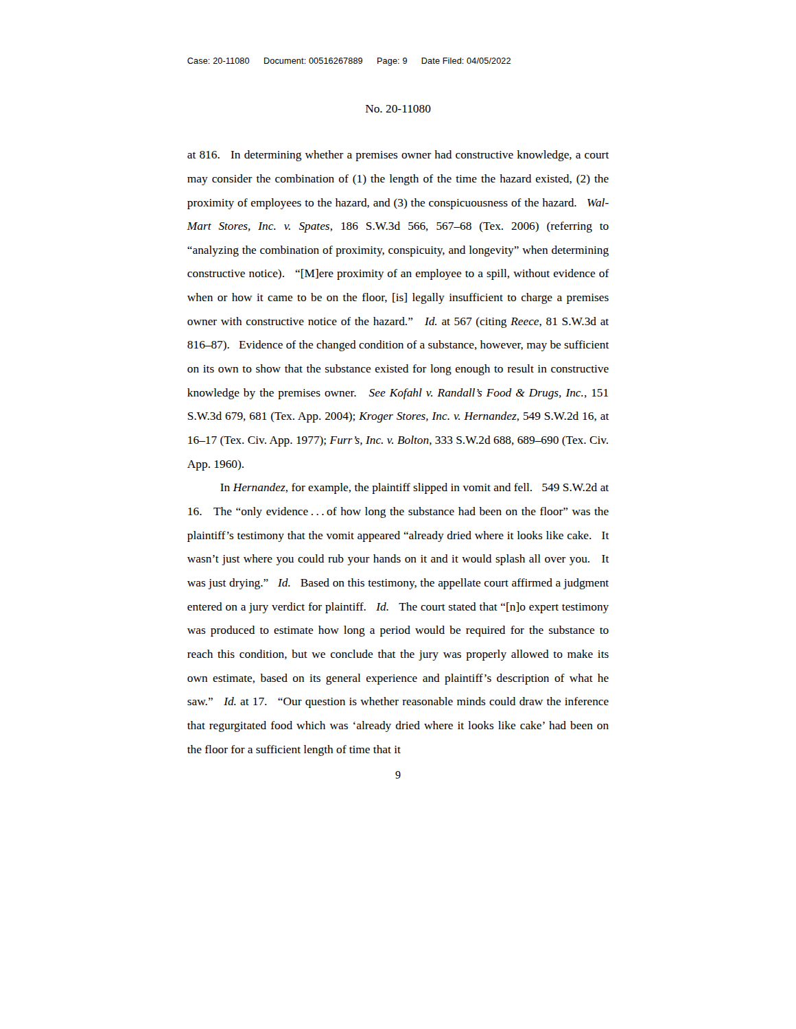Case: 20-11080 Document: 00516267889 Page: 9 Date Filed: 04/05/2022
No. 20-11080
at 816. In determining whether a premises owner had constructive knowledge, a court may consider the combination of (1) the length of the time the hazard existed, (2) the proximity of employees to the hazard, and (3) the conspicuousness of the hazard. Wal-Mart Stores, Inc. v. Spates, 186 S.W.3d 566, 567–68 (Tex. 2006) (referring to “analyzing the combination of proximity, conspicuity, and longevity” when determining constructive notice). “[M]ere proximity of an employee to a spill, without evidence of when or how it came to be on the floor, [is] legally insufficient to charge a premises owner with constructive notice of the hazard.” Id. at 567 (citing Reece, 81 S.W.3d at 816–87). Evidence of the changed condition of a substance, however, may be sufficient on its own to show that the substance existed for long enough to result in constructive knowledge by the premises owner. See Kofahl v. Randall’s Food & Drugs, Inc., 151 S.W.3d 679, 681 (Tex. App. 2004); Kroger Stores, Inc. v. Hernandez, 549 S.W.2d 16, at 16–17 (Tex. Civ. App. 1977); Furr’s, Inc. v. Bolton, 333 S.W.2d 688, 689–690 (Tex. Civ. App. 1960).
In Hernandez, for example, the plaintiff slipped in vomit and fell. 549 S.W.2d at 16. The “only evidence . . . of how long the substance had been on the floor” was the plaintiff’s testimony that the vomit appeared “already dried where it looks like cake. It wasn’t just where you could rub your hands on it and it would splash all over you. It was just drying.” Id. Based on this testimony, the appellate court affirmed a judgment entered on a jury verdict for plaintiff. Id. The court stated that “[n]o expert testimony was produced to estimate how long a period would be required for the substance to reach this condition, but we conclude that the jury was properly allowed to make its own estimate, based on its general experience and plaintiff’s description of what he saw.” Id. at 17. “Our question is whether reasonable minds could draw the inference that regurgitated food which was ‘already dried where it looks like cake’ had been on the floor for a sufficient length of time that it
9